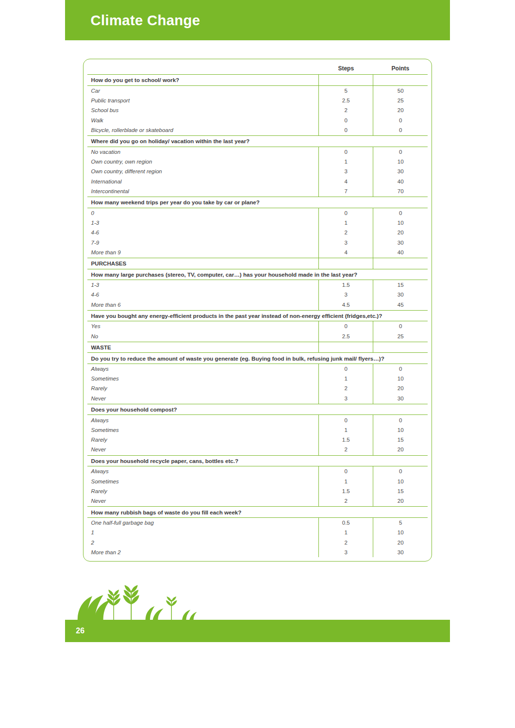Climate Change
| | Steps | Points |
| --- | --- | --- |
| How do you get to school/ work? | | |
| Car | 5 | 50 |
| Public transport | 2.5 | 25 |
| School bus | 2 | 20 |
| Walk | 0 | 0 |
| Bicycle, rollerblade or skateboard | 0 | 0 |
| Where did you go on holiday/ vacation within the last year? |
| No vacation | 0 | 0 |
| Own country, own region | 1 | 10 |
| Own country, different region | 3 | 30 |
| International | 4 | 40 |
| Intercontinental | 7 | 70 |
| How many weekend trips per year do you take by car or plane? |
| 0 | 0 | 0 |
| 1-3 | 1 | 10 |
| 4-6 | 2 | 20 |
| 7-9 | 3 | 30 |
| More than 9 | 4 | 40 |
| PURCHASES | | |
| How many large purchases (stereo, TV, computer, car…) has your household made in the last year? |
| 1-3 | 1.5 | 15 |
| 4-6 | 3 | 30 |
| More than 6 | 4.5 | 45 |
| Have you bought any energy-efficient products in the past year instead of non-energy efficient (fridges,etc.)? |
| Yes | 0 | 0 |
| No | 2.5 | 25 |
| WASTE | | |
| Do you try to reduce the amount of waste you generate (eg. Buying food in bulk, refusing junk mail/ flyers…)? |
| Always | 0 | 0 |
| Sometimes | 1 | 10 |
| Rarely | 2 | 20 |
| Never | 3 | 30 |
| Does your household compost? |
| Always | 0 | 0 |
| Sometimes | 1 | 10 |
| Rarely | 1.5 | 15 |
| Never | 2 | 20 |
| Does your household recycle paper, cans, bottles etc.? |
| Always | 0 | 0 |
| Sometimes | 1 | 10 |
| Rarely | 1.5 | 15 |
| Never | 2 | 20 |
| How many rubbish bags of waste do you fill each week? |
| One half-full garbage bag | 0.5 | 5 |
| 1 | 1 | 10 |
| 2 | 2 | 20 |
| More than 2 | 3 | 30 |
26